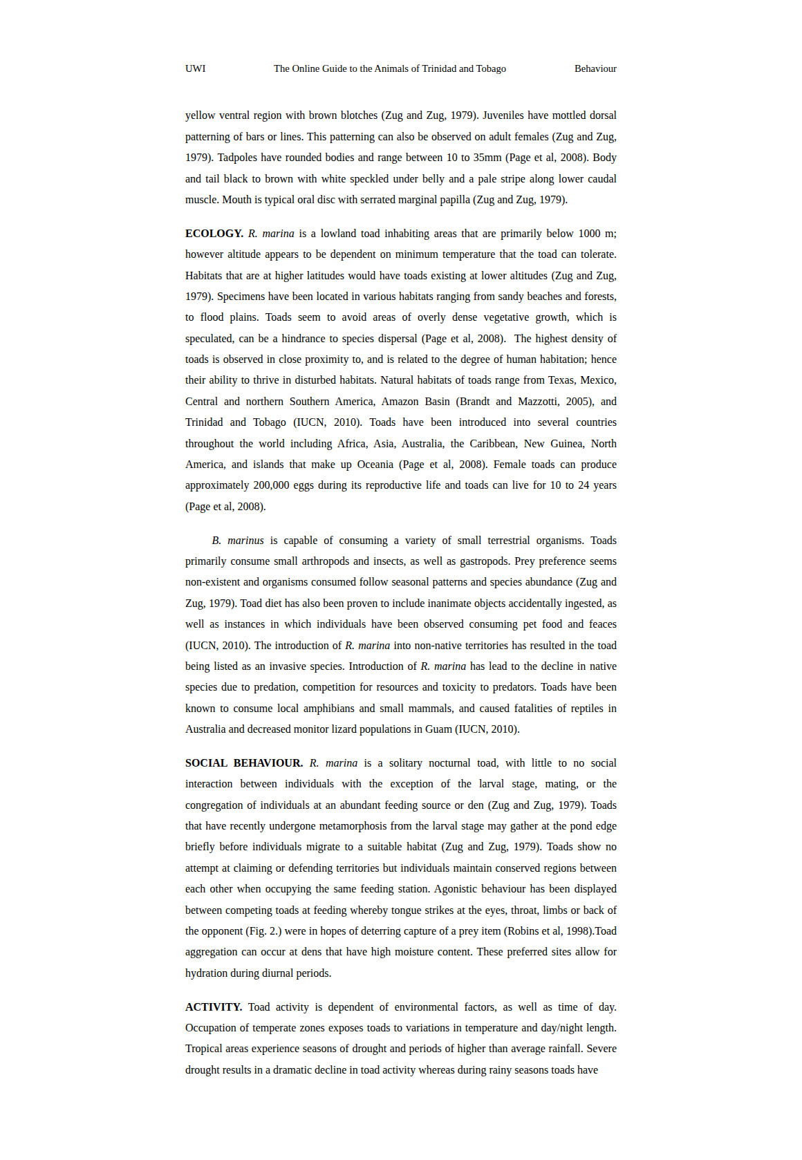UWI The Online Guide to the Animals of Trinidad and Tobago Behaviour
yellow ventral region with brown blotches (Zug and Zug, 1979). Juveniles have mottled dorsal patterning of bars or lines. This patterning can also be observed on adult females (Zug and Zug, 1979). Tadpoles have rounded bodies and range between 10 to 35mm (Page et al, 2008). Body and tail black to brown with white speckled under belly and a pale stripe along lower caudal muscle. Mouth is typical oral disc with serrated marginal papilla (Zug and Zug, 1979).
ECOLOGY. R. marina is a lowland toad inhabiting areas that are primarily below 1000 m; however altitude appears to be dependent on minimum temperature that the toad can tolerate. Habitats that are at higher latitudes would have toads existing at lower altitudes (Zug and Zug, 1979). Specimens have been located in various habitats ranging from sandy beaches and forests, to flood plains. Toads seem to avoid areas of overly dense vegetative growth, which is speculated, can be a hindrance to species dispersal (Page et al, 2008). The highest density of toads is observed in close proximity to, and is related to the degree of human habitation; hence their ability to thrive in disturbed habitats. Natural habitats of toads range from Texas, Mexico, Central and northern Southern America, Amazon Basin (Brandt and Mazzotti, 2005), and Trinidad and Tobago (IUCN, 2010). Toads have been introduced into several countries throughout the world including Africa, Asia, Australia, the Caribbean, New Guinea, North America, and islands that make up Oceania (Page et al, 2008). Female toads can produce approximately 200,000 eggs during its reproductive life and toads can live for 10 to 24 years (Page et al, 2008).
B. marinus is capable of consuming a variety of small terrestrial organisms. Toads primarily consume small arthropods and insects, as well as gastropods. Prey preference seems non-existent and organisms consumed follow seasonal patterns and species abundance (Zug and Zug, 1979). Toad diet has also been proven to include inanimate objects accidentally ingested, as well as instances in which individuals have been observed consuming pet food and feaces (IUCN, 2010). The introduction of R. marina into non-native territories has resulted in the toad being listed as an invasive species. Introduction of R. marina has lead to the decline in native species due to predation, competition for resources and toxicity to predators. Toads have been known to consume local amphibians and small mammals, and caused fatalities of reptiles in Australia and decreased monitor lizard populations in Guam (IUCN, 2010).
SOCIAL BEHAVIOUR. R. marina is a solitary nocturnal toad, with little to no social interaction between individuals with the exception of the larval stage, mating, or the congregation of individuals at an abundant feeding source or den (Zug and Zug, 1979). Toads that have recently undergone metamorphosis from the larval stage may gather at the pond edge briefly before individuals migrate to a suitable habitat (Zug and Zug, 1979). Toads show no attempt at claiming or defending territories but individuals maintain conserved regions between each other when occupying the same feeding station. Agonistic behaviour has been displayed between competing toads at feeding whereby tongue strikes at the eyes, throat, limbs or back of the opponent (Fig. 2.) were in hopes of deterring capture of a prey item (Robins et al, 1998).Toad aggregation can occur at dens that have high moisture content. These preferred sites allow for hydration during diurnal periods.
ACTIVITY. Toad activity is dependent of environmental factors, as well as time of day. Occupation of temperate zones exposes toads to variations in temperature and day/night length. Tropical areas experience seasons of drought and periods of higher than average rainfall. Severe drought results in a dramatic decline in toad activity whereas during rainy seasons toads have